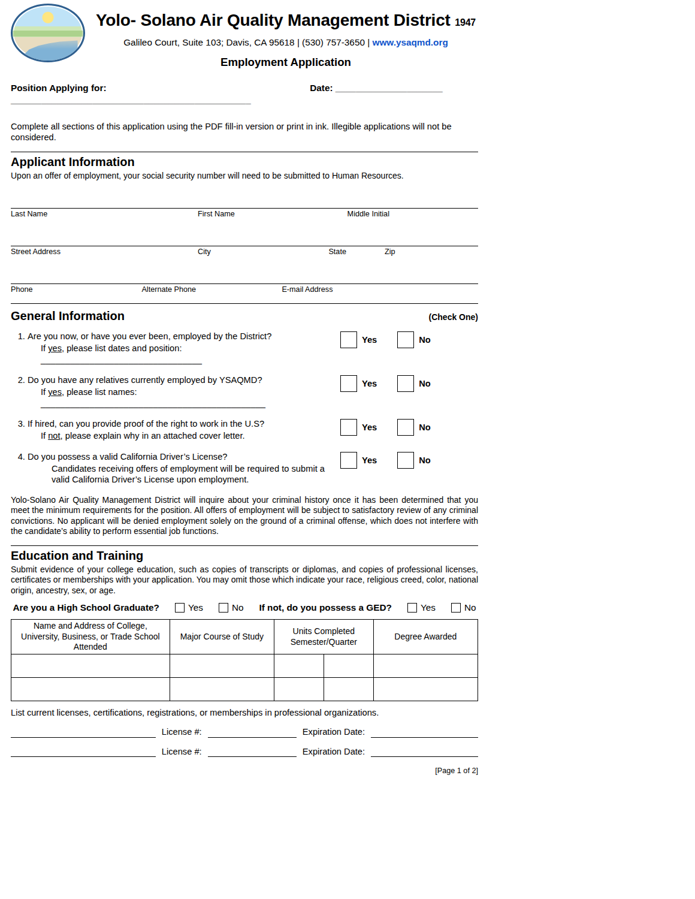Yolo- Solano Air Quality Management District 1947
Galileo Court, Suite 103; Davis, CA 95618 | (530) 757-3650 | www.ysaqmd.org
Employment Application
Position Applying for: _______________________________________________
Date: _____________________
Complete all sections of this application using the PDF fill-in version or print in ink. Illegible applications will not be considered.
Applicant Information
Upon an offer of employment, your social security number will need to be submitted to Human Resources.
Last Name
First Name
Middle Initial
Street Address
City
State
Zip
Phone
Alternate Phone
E-mail Address
General Information
(Check One)
Are you now, or have you ever been, employed by the District? If yes, please list dates and position: _________________________________
Yes No
Do you have any relatives currently employed by YSAQMD? If yes, please list names: ______________________________________________
Yes No
If hired, can you provide proof of the right to work in the U.S? If not, please explain why in an attached cover letter.
Yes No
Do you possess a valid California Driver’s License? Candidates receiving offers of employment will be required to submit a valid California Driver’s License upon employment.
Yes No
Yolo-Solano Air Quality Management District will inquire about your criminal history once it has been determined that you meet the minimum requirements for the position. All offers of employment will be subject to satisfactory review of any criminal convictions. No applicant will be denied employment solely on the ground of a criminal offense, which does not interfere with the candidate’s ability to perform essential job functions.
Education and Training
Submit evidence of your college education, such as copies of transcripts or diplomas, and copies of professional licenses, certificates or memberships with your application. You may omit those which indicate your race, religious creed, color, national origin, ancestry, sex, or age.
Are you a High School Graduate? Yes No If not, do you possess a GED? Yes No
| Name and Address of College, University, Business, or Trade School Attended | Major Course of Study | Units Completed Semester/Quarter | Degree Awarded |
| --- | --- | --- | --- |
List current licenses, certifications, registrations, or memberships in professional organizations.
License #:
Expiration Date:
License #:
Expiration Date:
[Page 1 of 2]